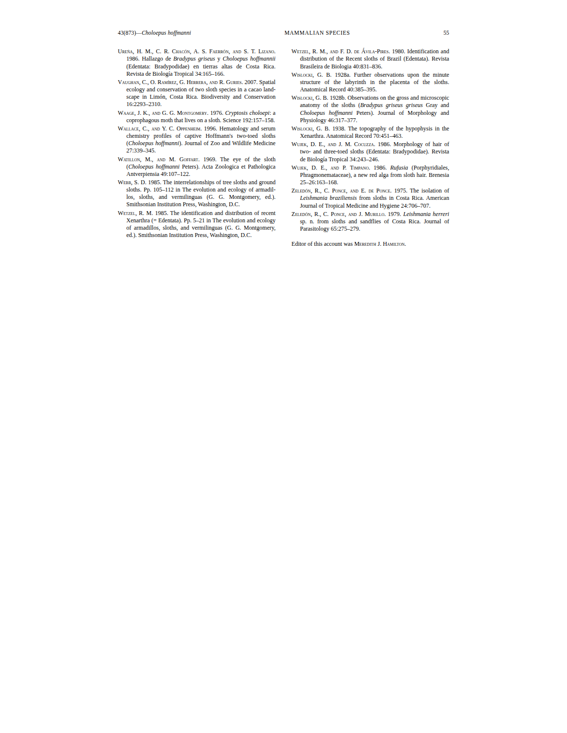43(873)—Choloepus hoffmanni
MAMMALIAN SPECIES
55
Ureña, H. M., C. R. Chacón, A. S. Faerrón, and S. T. Lizano. 1986. Hallazgo de Bradypus griseus y Choloepus hoffmannii (Edentata: Bradypodidae) en tierras altas de Costa Rica. Revista de Biología Tropical 34:165–166.
Vaughan, C., O. Ramírez, G. Herrera, and R. Guries. 2007. Spatial ecology and conservation of two sloth species in a cacao landscape in Limón, Costa Rica. Biodiversity and Conservation 16:2293–2310.
Waage, J. K., and G. G. Montgomery. 1976. Cryptosis choloepi: a coprophagous moth that lives on a sloth. Science 192:157–158.
Wallace, C., and Y. C. Oppenheim. 1996. Hematology and serum chemistry profiles of captive Hoffmann's two-toed sloths (Choloepus hoffmanni). Journal of Zoo and Wildlife Medicine 27:339–345.
Watillon, M., and M. Goffart. 1969. The eye of the sloth (Choloepus hoffmanni Peters). Acta Zoologica et Pathologica Antverpiensia 49:107–122.
Webb, S. D. 1985. The interrelationships of tree sloths and ground sloths. Pp. 105–112 in The evolution and ecology of armadillos, sloths, and vermilinguas (G. G. Montgomery, ed.). Smithsonian Institution Press, Washington, D.C.
Wetzel, R. M. 1985. The identification and distribution of recent Xenarthra (= Edentata). Pp. 5–21 in The evolution and ecology of armadillos, sloths, and vermilinguas (G. G. Montgomery, ed.). Smithsonian Institution Press, Washington, D.C.
Wetzel, R. M., and F. D. de Ávila-Pires. 1980. Identification and distribution of the Recent sloths of Brazil (Edentata). Revista Brasileira de Biologia 40:831–836.
Wislocki, G. B. 1928a. Further observations upon the minute structure of the labyrinth in the placenta of the sloths. Anatomical Record 40:385–395.
Wislocki, G. B. 1928b. Observations on the gross and microscopic anatomy of the sloths (Bradypus griseus griseus Gray and Choloepus hoffmanni Peters). Journal of Morphology and Physiology 46:317–377.
Wislocki, G. B. 1938. The topography of the hypophysis in the Xenarthra. Anatomical Record 70:451–463.
Wujek, D. E., and J. M. Cocuzza. 1986. Morphology of hair of two- and three-toed sloths (Edentata: Bradypodidae). Revista de Biología Tropical 34:243–246.
Wujek, D. E., and P. Timpano. 1986. Rufusia (Porphyridiales, Phragmonemataceae), a new red alga from sloth hair. Brenesia 25–26:163–168.
Zeledón, R., C. Ponce, and E. de Ponce. 1975. The isolation of Leishmania braziliensis from sloths in Costa Rica. American Journal of Tropical Medicine and Hygiene 24:706–707.
Zeledón, R., C. Ponce, and J. Murillo. 1979. Leishmania herreri sp. n. from sloths and sandflies of Costa Rica. Journal of Parasitology 65:275–279.
Editor of this account was Meredith J. Hamilton.